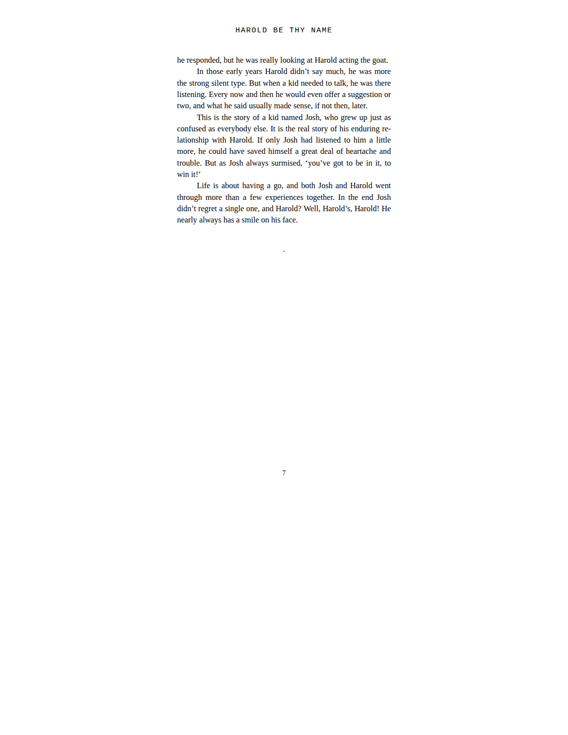HAROLD BE THY NAME
he responded, but he was really looking at Harold acting the goat.
In those early years Harold didn’t say much, he was more the strong silent type. But when a kid needed to talk, he was there listening. Every now and then he would even offer a suggestion or two, and what he said usually made sense, if not then, later.
This is the story of a kid named Josh, who grew up just as confused as everybody else. It is the real story of his enduring relationship with Harold. If only Josh had listened to him a little more, he could have saved himself a great deal of heartache and trouble. But as Josh always surmised, ‘you’ve got to be in it, to win it!’
Life is about having a go, and both Josh and Harold went through more than a few experiences together. In the end Josh didn’t regret a single one, and Harold? Well, Harold’s, Harold! He nearly always has a smile on his face.
.
7